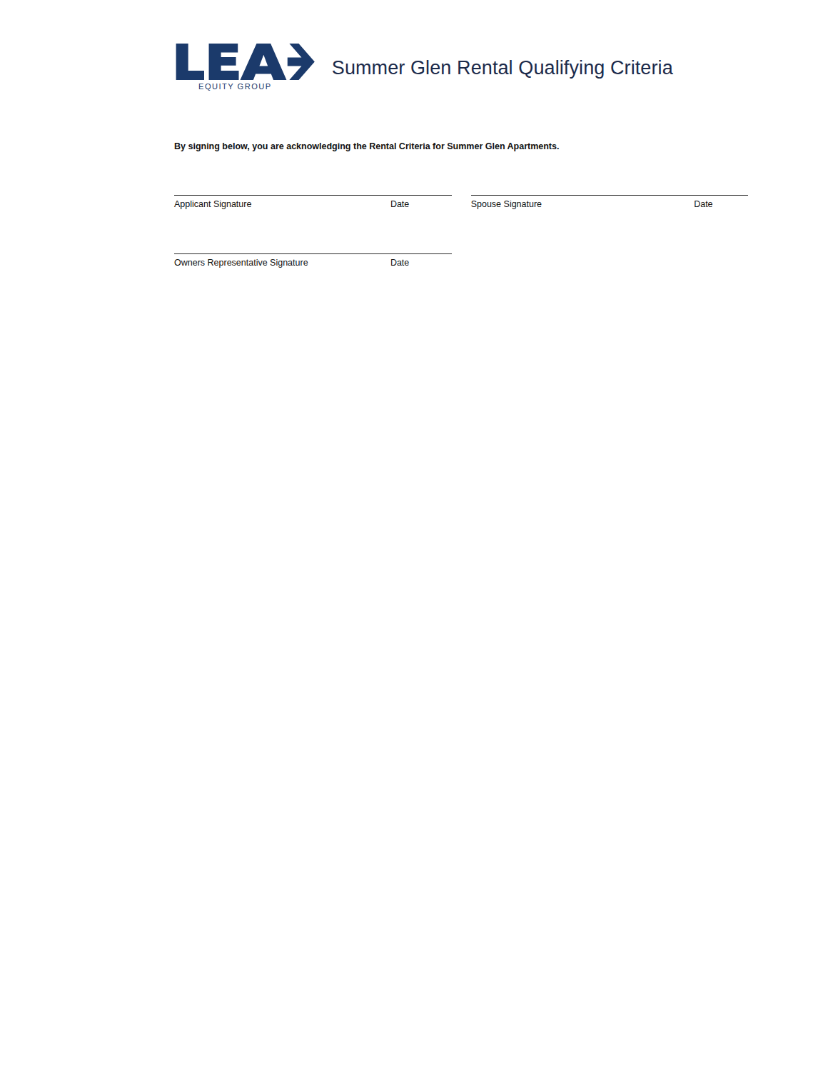LEAD Equity Group EQUITY GROUP
Summer Glen Rental Qualifying Criteria
By signing below, you are acknowledging the Rental Criteria for Summer Glen Apartments.
Applicant Signature Date
Spouse Signature Date
Owners Representative Signature Date